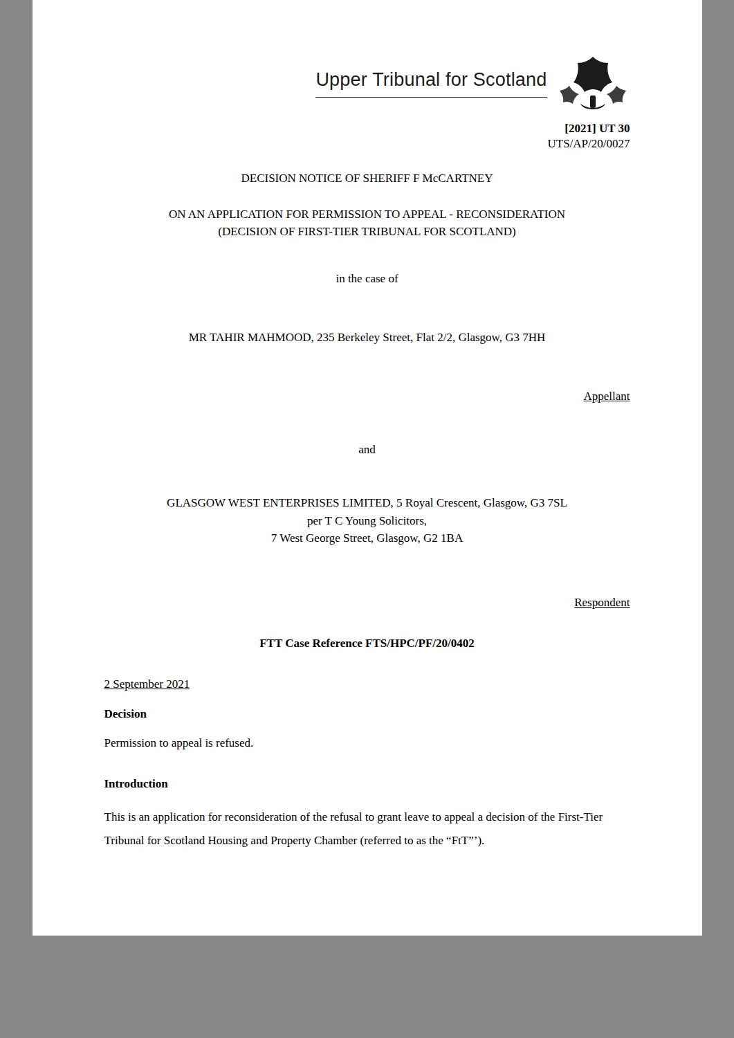Upper Tribunal for Scotland
[2021] UT 30
UTS/AP/20/0027
DECISION NOTICE OF SHERIFF F McCARTNEY
ON AN APPLICATION FOR PERMISSION TO APPEAL - RECONSIDERATION
(DECISION OF FIRST-TIER TRIBUNAL FOR SCOTLAND)
in the case of
MR TAHIR MAHMOOD, 235 Berkeley Street, Flat 2/2, Glasgow, G3 7HH
Appellant
and
GLASGOW WEST ENTERPRISES LIMITED, 5 Royal Crescent, Glasgow, G3 7SL
per T C Young Solicitors,
7 West George Street, Glasgow, G2 1BA
Respondent
FTT Case Reference FTS/HPC/PF/20/0402
2 September 2021
Decision
Permission to appeal is refused.
Introduction
This is an application for reconsideration of the refusal to grant leave to appeal a decision of the First-Tier Tribunal for Scotland Housing and Property Chamber (referred to as the “FtT”’).